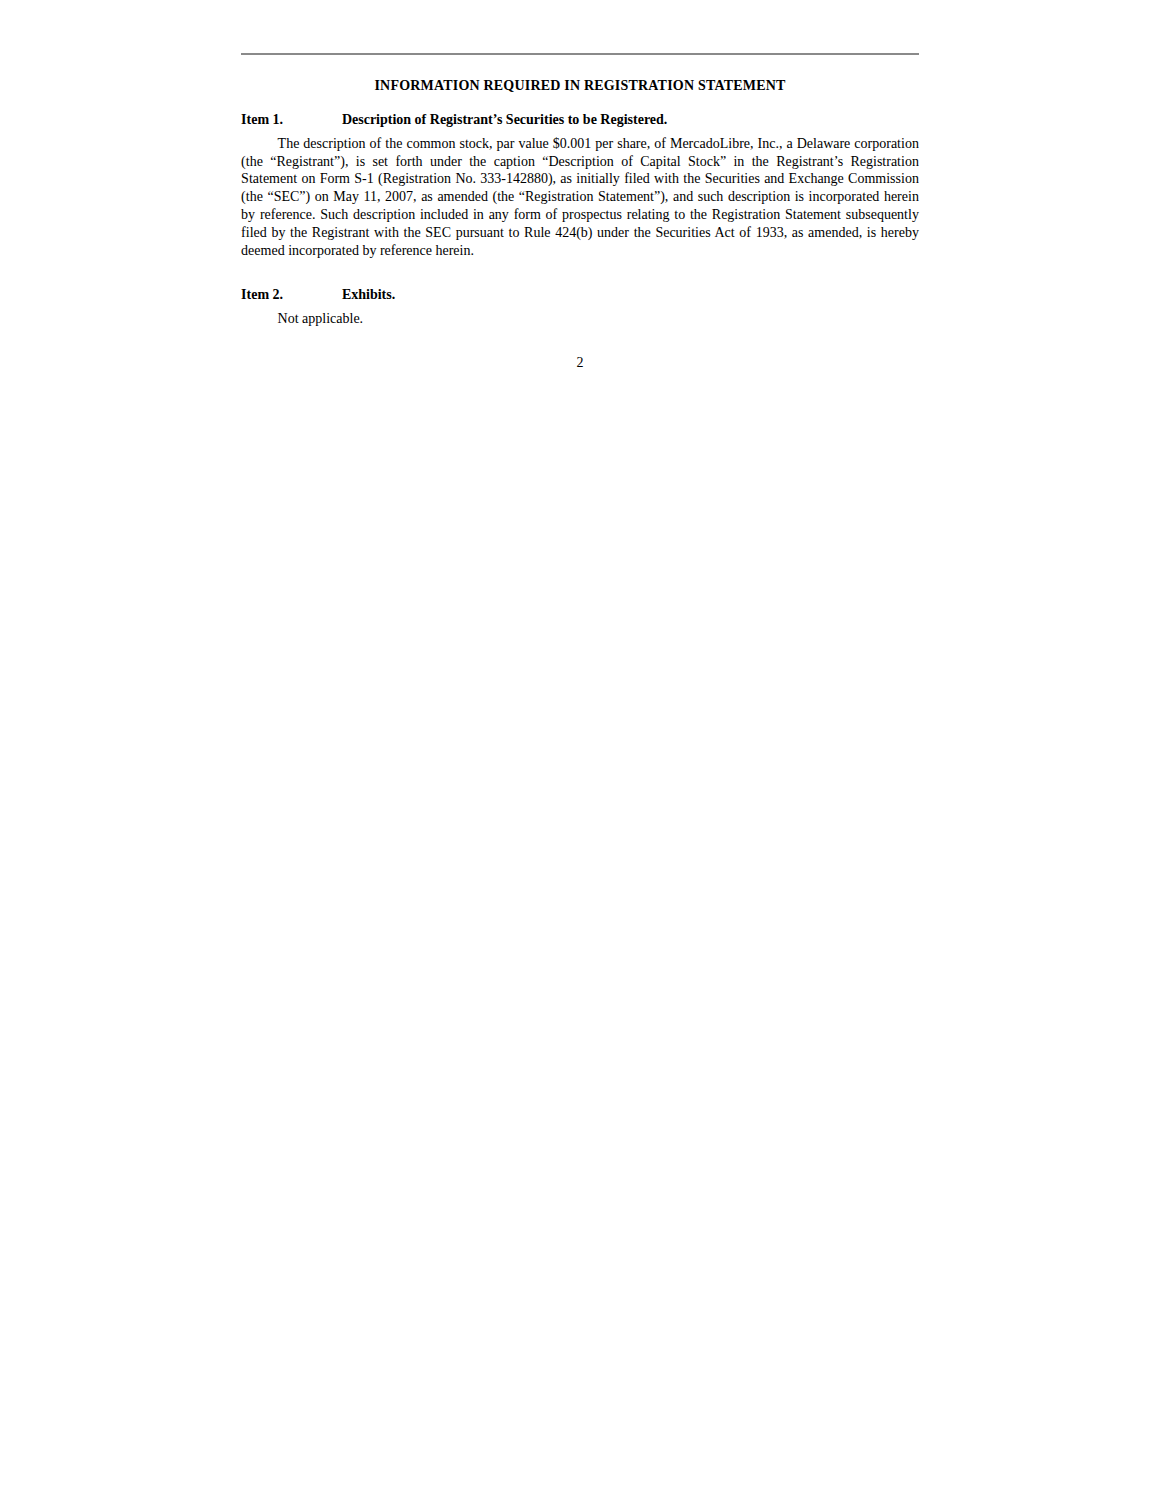INFORMATION REQUIRED IN REGISTRATION STATEMENT
Item 1. Description of Registrant’s Securities to be Registered.
The description of the common stock, par value $0.001 per share, of MercadoLibre, Inc., a Delaware corporation (the “Registrant”), is set forth under the caption “Description of Capital Stock” in the Registrant’s Registration Statement on Form S-1 (Registration No. 333-142880), as initially filed with the Securities and Exchange Commission (the “SEC”) on May 11, 2007, as amended (the “Registration Statement”), and such description is incorporated herein by reference. Such description included in any form of prospectus relating to the Registration Statement subsequently filed by the Registrant with the SEC pursuant to Rule 424(b) under the Securities Act of 1933, as amended, is hereby deemed incorporated by reference herein.
Item 2. Exhibits.
Not applicable.
2